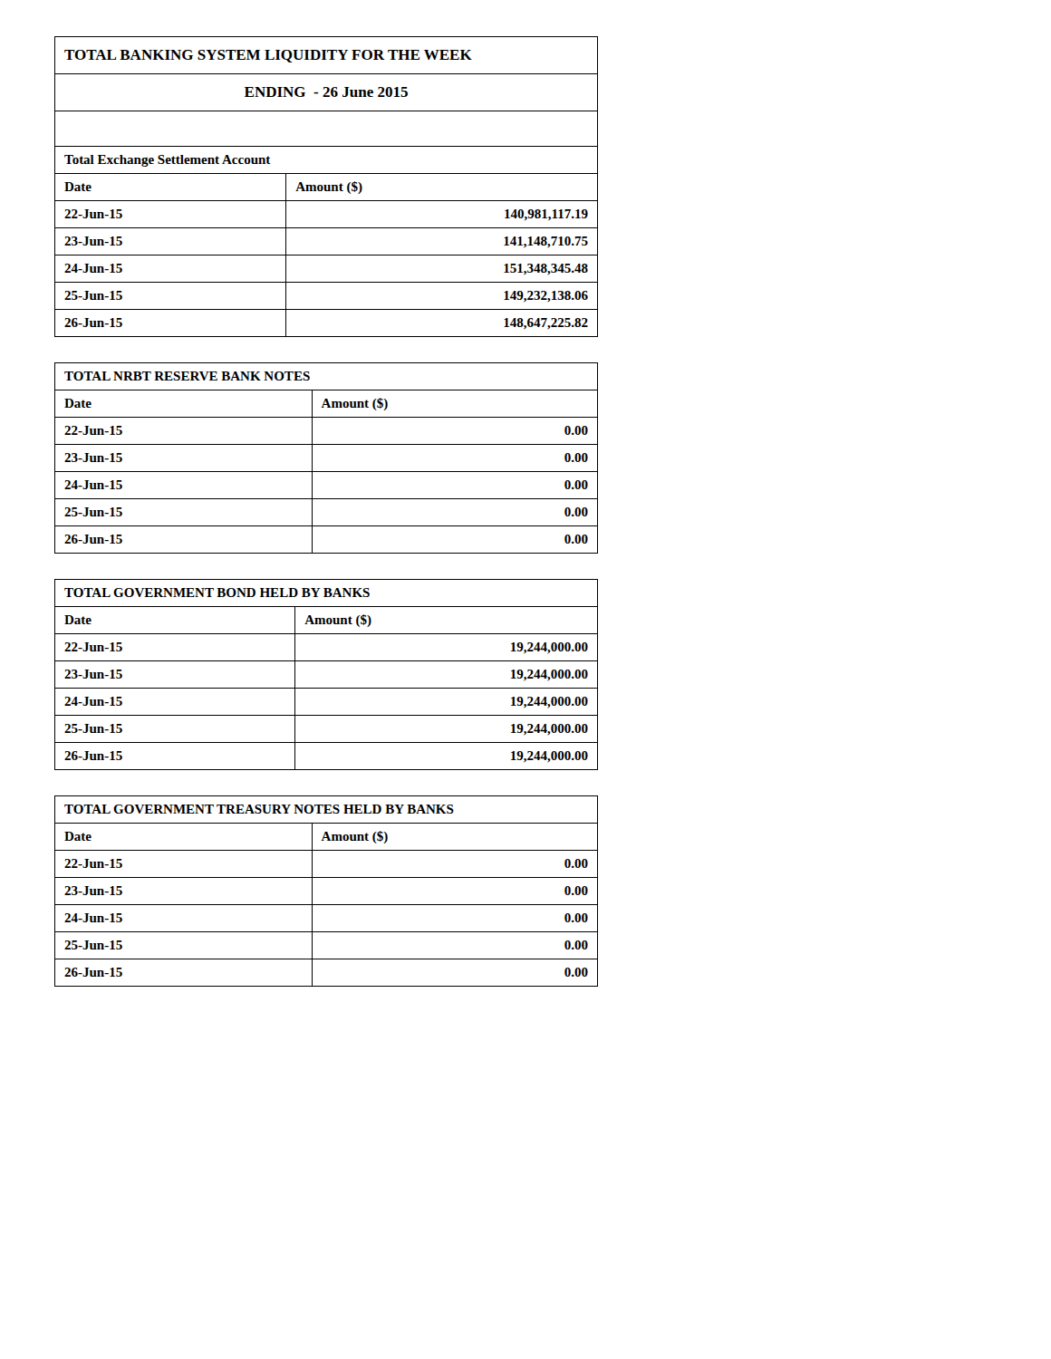| TOTAL BANKING SYSTEM LIQUIDITY FOR THE WEEK |
| ENDING - 26 June 2015 |
| Total Exchange Settlement Account |
| Date | Amount ($) |
| 22-Jun-15 | 140,981,117.19 |
| 23-Jun-15 | 141,148,710.75 |
| 24-Jun-15 | 151,348,345.48 |
| 25-Jun-15 | 149,232,138.06 |
| 26-Jun-15 | 148,647,225.82 |
| TOTAL NRBT RESERVE BANK NOTES |
| Date | Amount ($) |
| 22-Jun-15 | 0.00 |
| 23-Jun-15 | 0.00 |
| 24-Jun-15 | 0.00 |
| 25-Jun-15 | 0.00 |
| 26-Jun-15 | 0.00 |
| TOTAL GOVERNMENT BOND HELD BY BANKS |
| Date | Amount ($) |
| 22-Jun-15 | 19,244,000.00 |
| 23-Jun-15 | 19,244,000.00 |
| 24-Jun-15 | 19,244,000.00 |
| 25-Jun-15 | 19,244,000.00 |
| 26-Jun-15 | 19,244,000.00 |
| TOTAL GOVERNMENT TREASURY NOTES HELD BY BANKS |
| Date | Amount ($) |
| 22-Jun-15 | 0.00 |
| 23-Jun-15 | 0.00 |
| 24-Jun-15 | 0.00 |
| 25-Jun-15 | 0.00 |
| 26-Jun-15 | 0.00 |